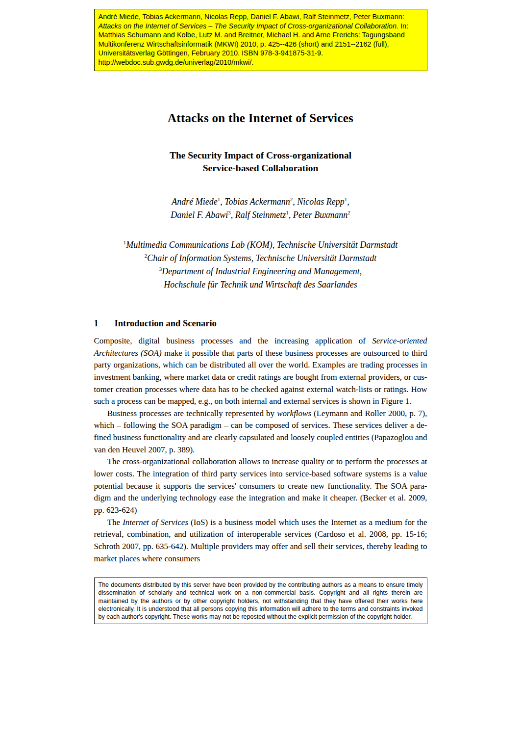André Miede, Tobias Ackermann, Nicolas Repp, Daniel F. Abawi, Ralf Steinmetz, Peter Buxmann: Attacks on the Internet of Services – The Security Impact of Cross-organizational Collaboration. In: Matthias Schumann and Kolbe, Lutz M. and Breitner, Michael H. and Arne Frerichs: Tagungsband Multikonferenz Wirtschaftsinformatik (MKWI) 2010, p. 425--426 (short) and 2151--2162 (full), Universitätsverlag Göttingen, February 2010. ISBN 978-3-941875-31-9. http://webdoc.sub.gwdg.de/univerlag/2010/mkwi/.
Attacks on the Internet of Services
The Security Impact of Cross-organizational
Service-based Collaboration
André Miede1, Tobias Ackermann2, Nicolas Repp1,
Daniel F. Abawi3, Ralf Steinmetz1, Peter Buxmann2
1Multimedia Communications Lab (KOM), Technische Universität Darmstadt
2Chair of Information Systems, Technische Universität Darmstadt
3Department of Industrial Engineering and Management,
Hochschule für Technik und Wirtschaft des Saarlandes
1 Introduction and Scenario
Composite, digital business processes and the increasing application of Service-oriented Architectures (SOA) make it possible that parts of these business processes are outsourced to third party organizations, which can be distributed all over the world. Examples are trading processes in investment banking, where market data or credit ratings are bought from external providers, or customer creation processes where data has to be checked against external watch-lists or ratings. How such a process can be mapped, e.g., on both internal and external services is shown in Figure 1.
Business processes are technically represented by workflows (Leymann and Roller 2000, p. 7), which – following the SOA paradigm – can be composed of services. These services deliver a defined business functionality and are clearly capsulated and loosely coupled entities (Papazoglou and van den Heuvel 2007, p. 389).
The cross-organizational collaboration allows to increase quality or to perform the processes at lower costs. The integration of third party services into service-based software systems is a value potential because it supports the services' consumers to create new functionality. The SOA paradigm and the underlying technology ease the integration and make it cheaper. (Becker et al. 2009, pp. 623-624)
The Internet of Services (IoS) is a business model which uses the Internet as a medium for the retrieval, combination, and utilization of interoperable services (Cardoso et al. 2008, pp. 15-16; Schroth 2007, pp. 635-642). Multiple providers may offer and sell their services, thereby leading to market places where consumers
The documents distributed by this server have been provided by the contributing authors as a means to ensure timely dissemination of scholarly and technical work on a non-commercial basis. Copyright and all rights therein are maintained by the authors or by other copyright holders, not withstanding that they have offered their works here electronically. It is understood that all persons copying this information will adhere to the terms and constraints invoked by each author's copyright. These works may not be reposted without the explicit permission of the copyright holder.